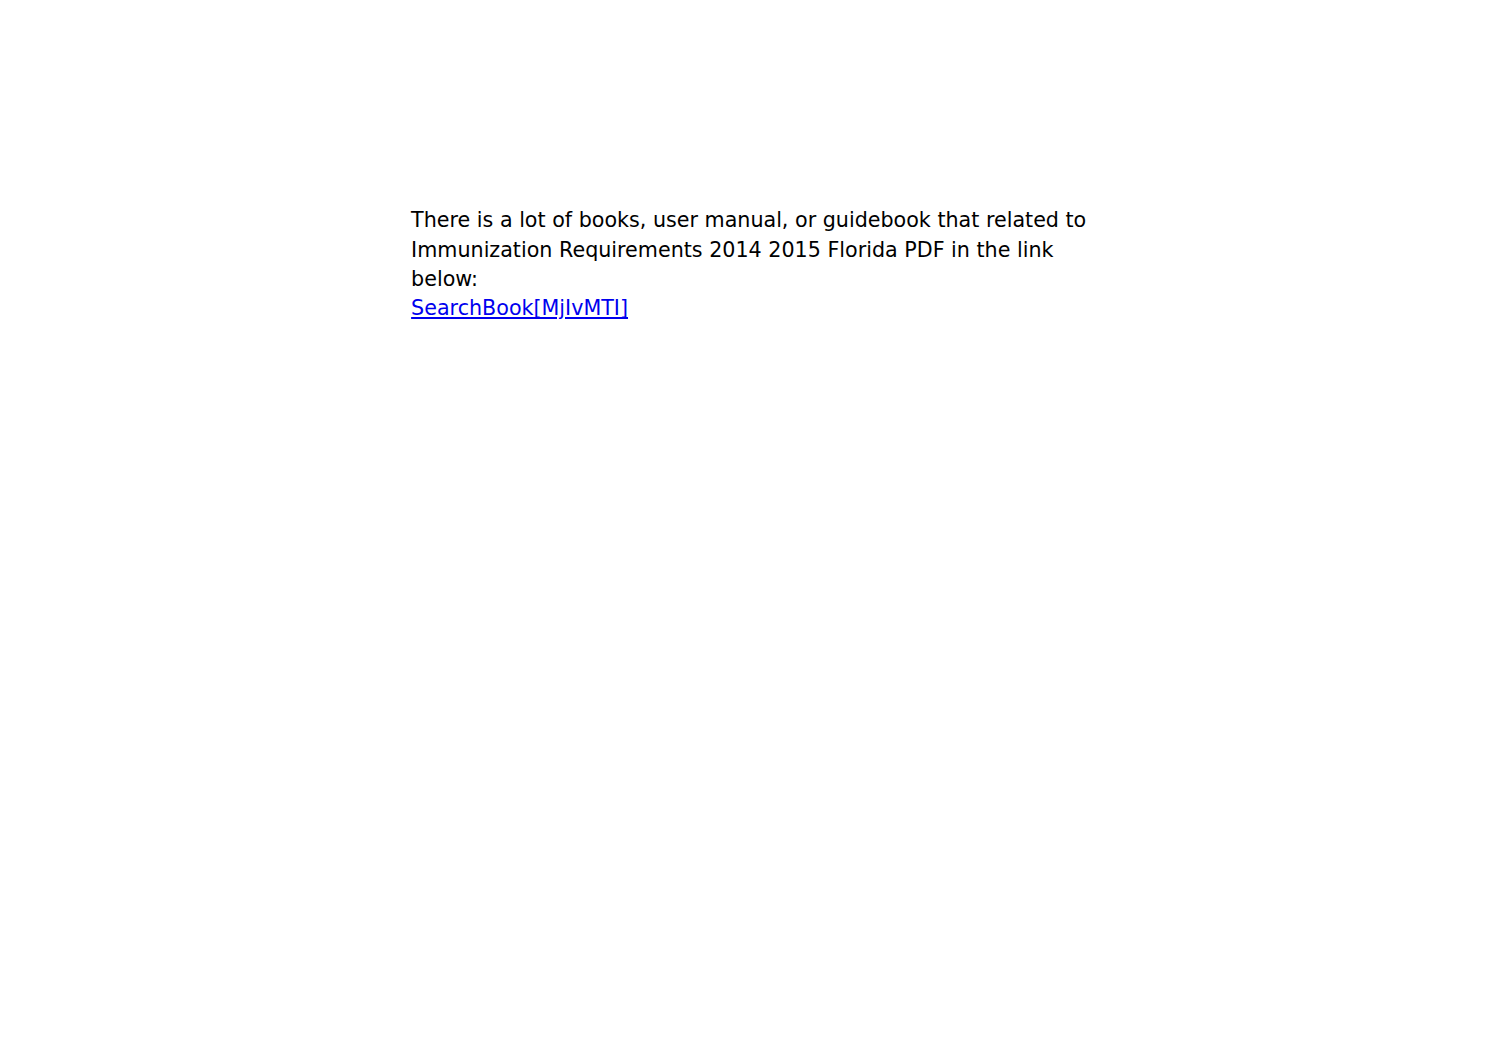There is a lot of books, user manual, or guidebook that related to Immunization Requirements 2014 2015 Florida PDF in the link below:
SearchBook[MjIvMTI]